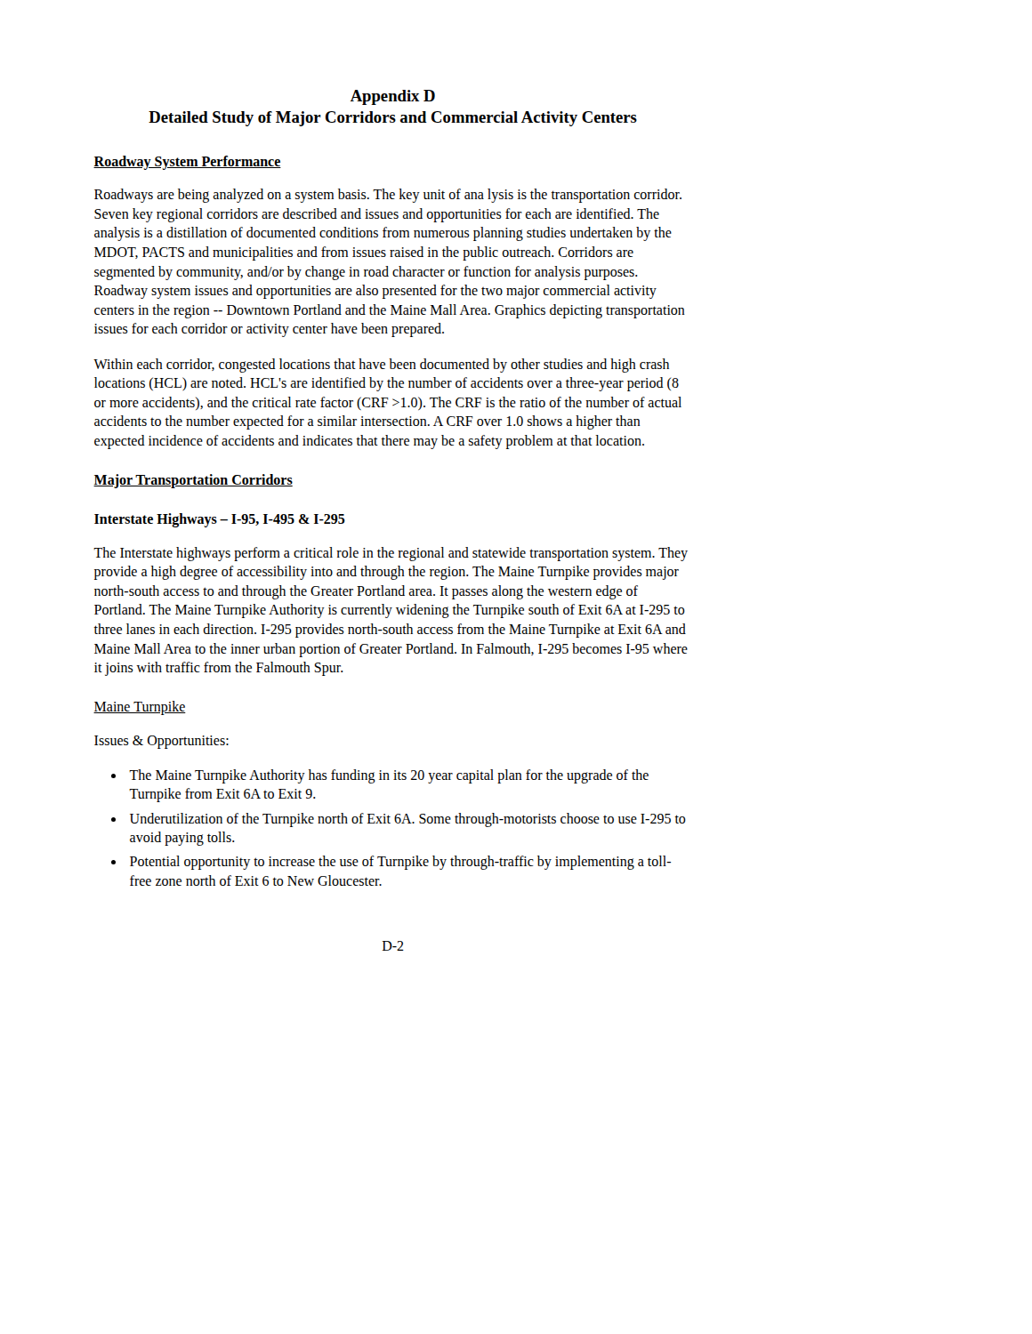Appendix D
Detailed Study of Major Corridors and Commercial Activity Centers
Roadway System Performance
Roadways are being analyzed on a system basis. The key unit of ana lysis is the transportation corridor. Seven key regional corridors are described and issues and opportunities for each are identified. The analysis is a distillation of documented conditions from numerous planning studies undertaken by the MDOT, PACTS and municipalities and from issues raised in the public outreach. Corridors are segmented by community, and/or by change in road character or function for analysis purposes. Roadway system issues and opportunities are also presented for the two major commercial activity centers in the region -- Downtown Portland and the Maine Mall Area. Graphics depicting transportation issues for each corridor or activity center have been prepared.
Within each corridor, congested locations that have been documented by other studies and high crash locations (HCL) are noted. HCL's are identified by the number of accidents over a three-year period (8 or more accidents), and the critical rate factor (CRF >1.0). The CRF is the ratio of the number of actual accidents to the number expected for a similar intersection. A CRF over 1.0 shows a higher than expected incidence of accidents and indicates that there may be a safety problem at that location.
Major Transportation Corridors
Interstate Highways – I-95, I-495 & I-295
The Interstate highways perform a critical role in the regional and statewide transportation system. They provide a high degree of accessibility into and through the region. The Maine Turnpike provides major north-south access to and through the Greater Portland area. It passes along the western edge of Portland. The Maine Turnpike Authority is currently widening the Turnpike south of Exit 6A at I-295 to three lanes in each direction. I-295 provides north-south access from the Maine Turnpike at Exit 6A and Maine Mall Area to the inner urban portion of Greater Portland. In Falmouth, I-295 becomes I-95 where it joins with traffic from the Falmouth Spur.
Maine Turnpike
Issues & Opportunities:
The Maine Turnpike Authority has funding in its 20 year capital plan for the upgrade of the Turnpike from Exit 6A to Exit 9.
Underutilization of the Turnpike north of Exit 6A. Some through-motorists choose to use I-295 to avoid paying tolls.
Potential opportunity to increase the use of Turnpike by through-traffic by implementing a toll-free zone north of Exit 6 to New Gloucester.
D-2